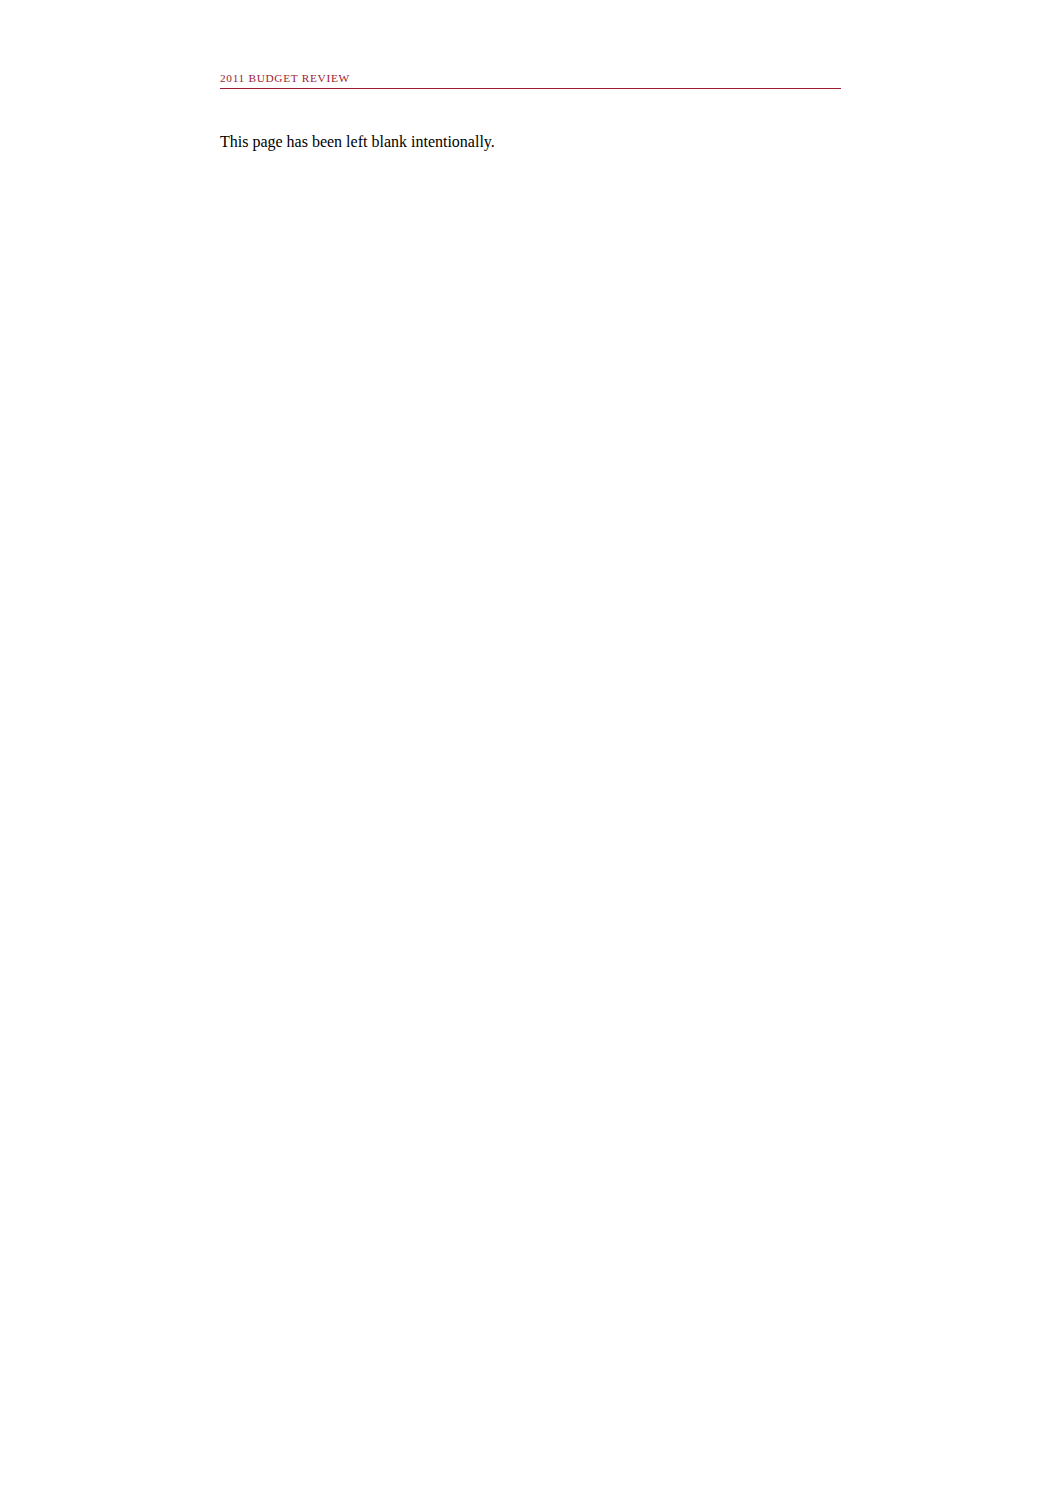2011 Budget Review
This page has been left blank intentionally.